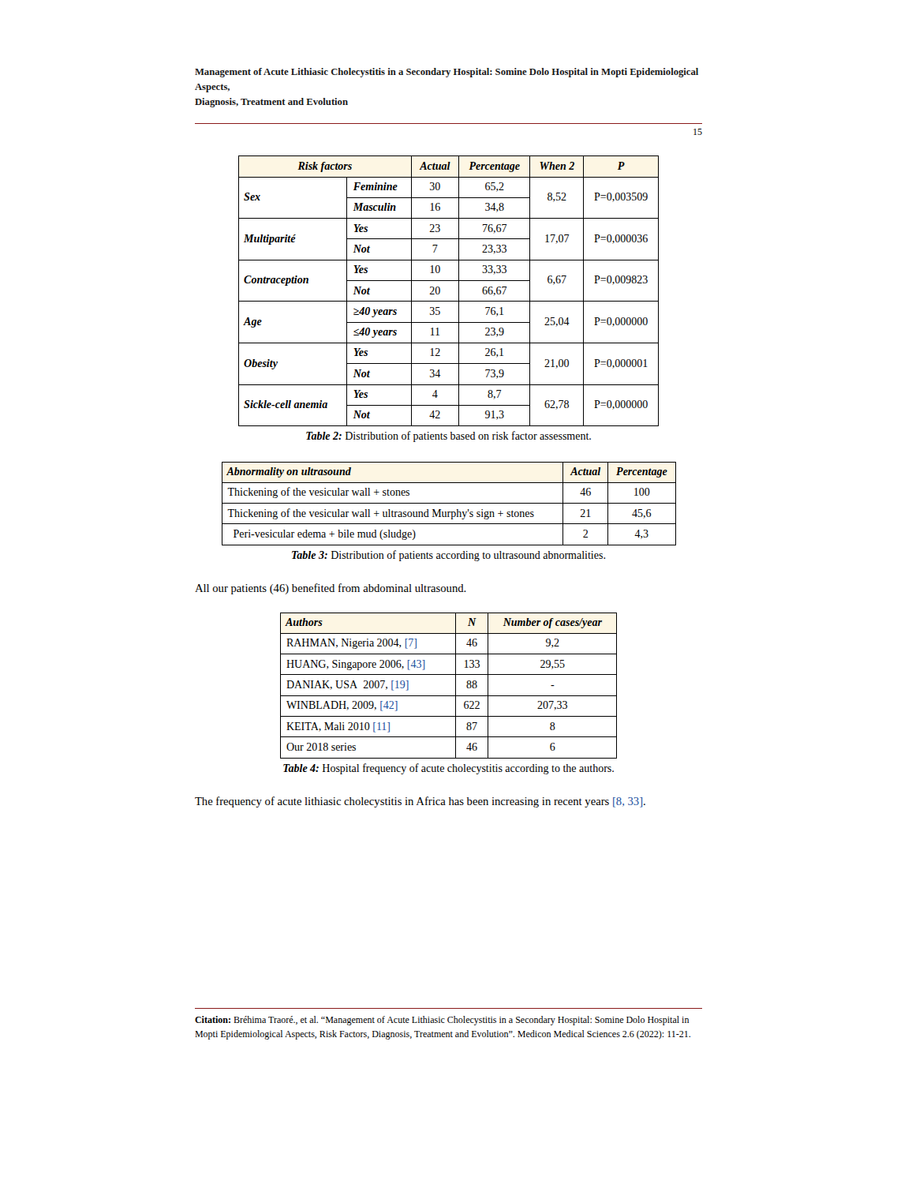Management of Acute Lithiasic Cholecystitis in a Secondary Hospital: Somine Dolo Hospital in Mopti Epidemiological Aspects,
Diagnosis, Treatment and Evolution
15
| Risk factors | Actual | Percentage | When 2 | P |
| --- | --- | --- | --- | --- |
| Sex | Feminine | 30 | 65,2 | 8,52 | P=0,003509 |
| Masculin | 16 | 34,8 |
| Multiparité | Yes | 23 | 76,67 | 17,07 | P=0,000036 |
| Not | 7 | 23,33 |
| Contraception | Yes | 10 | 33,33 | 6,67 | P=0,009823 |
| Not | 20 | 66,67 |
| Age | ≥40 years | 35 | 76,1 | 25,04 | P=0,000000 |
| ≤40 years | 11 | 23,9 |
| Obesity | Yes | 12 | 26,1 | 21,00 | P=0,000001 |
| Not | 34 | 73,9 |
| Sickle-cell anemia | Yes | 4 | 8,7 | 62,78 | P=0,000000 |
| Not | 42 | 91,3 |
Table 2: Distribution of patients based on risk factor assessment.
| Abnormality on ultrasound | Actual | Percentage |
| --- | --- | --- |
| Thickening of the vesicular wall + stones | 46 | 100 |
| Thickening of the vesicular wall + ultrasound Murphy's sign + stones | 21 | 45,6 |
| Peri-vesicular edema + bile mud (sludge) | 2 | 4,3 |
Table 3: Distribution of patients according to ultrasound abnormalities.
All our patients (46) benefited from abdominal ultrasound.
| Authors | N | Number of cases/year |
| --- | --- | --- |
| RAHMAN, Nigeria 2004, [7] | 46 | 9,2 |
| HUANG, Singapore 2006, [43] | 133 | 29,55 |
| DANIAK, USA 2007, [19] | 88 | - |
| WINBLADH, 2009, [42] | 622 | 207,33 |
| KEITA, Mali 2010 [11] | 87 | 8 |
| Our 2018 series | 46 | 6 |
Table 4: Hospital frequency of acute cholecystitis according to the authors.
The frequency of acute lithiasic cholecystitis in Africa has been increasing in recent years [8, 33].
Citation: Bréhima Traoré., et al. “Management of Acute Lithiasic Cholecystitis in a Secondary Hospital: Somine Dolo Hospital in Mopti Epidemiological Aspects, Risk Factors, Diagnosis, Treatment and Evolution”. Medicon Medical Sciences 2.6 (2022): 11-21.